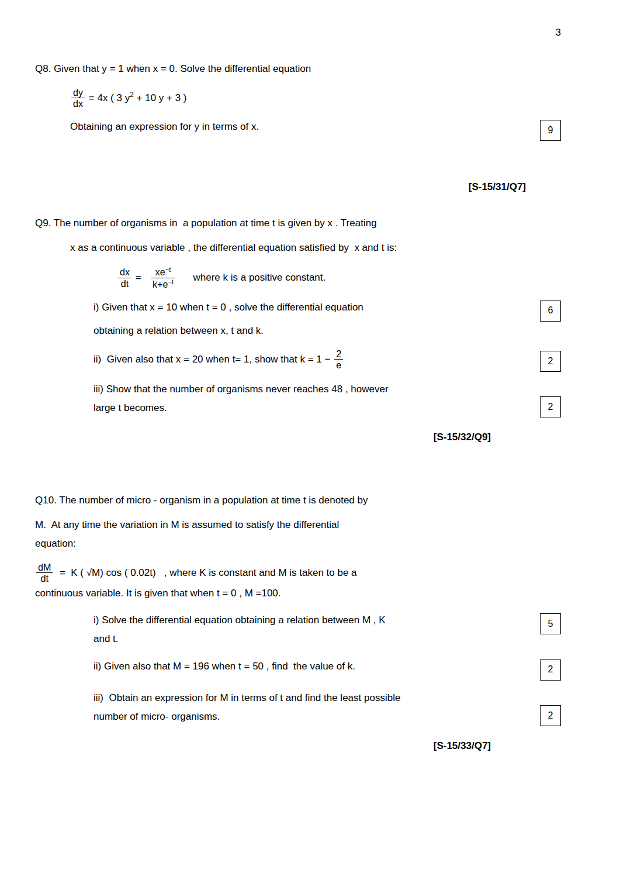3
Q8. Given that y = 1 when x = 0. Solve the differential equation
dy dx = 4x ( 3 y2 + 10 y + 3 )
Obtaining an expression for y in terms of x.
9
[S-15/31/Q7]
Q9. The number of organisms in a population at time t is given by x . Treating
x as a continuous variable , the differential equation satisfied by x and t is:
dx dt = xe−t k+e−t where k is a positive constant.
i) Given that x = 10 when t = 0 , solve the differential equation
6
obtaining a relation between x, t and k.
ii) Given also that x = 20 when t= 1, show that k = 1 − 2 e
2
iii) Show that the number of organisms never reaches 48 , however
large t becomes.
2
[S-15/32/Q9]
Q10. The number of micro - organism in a population at time t is denoted by
M. At any time the variation in M is assumed to satisfy the differential
equation:
dM dt = K ( √M) cos ( 0.02t) , where K is constant and M is taken to be a
continuous variable. It is given that when t = 0 , M =100.
i) Solve the differential equation obtaining a relation between M , K
and t.
5
ii) Given also that M = 196 when t = 50 , find the value of k.
2
iii) Obtain an expression for M in terms of t and find the least possible
number of micro- organisms.
2
[S-15/33/Q7]